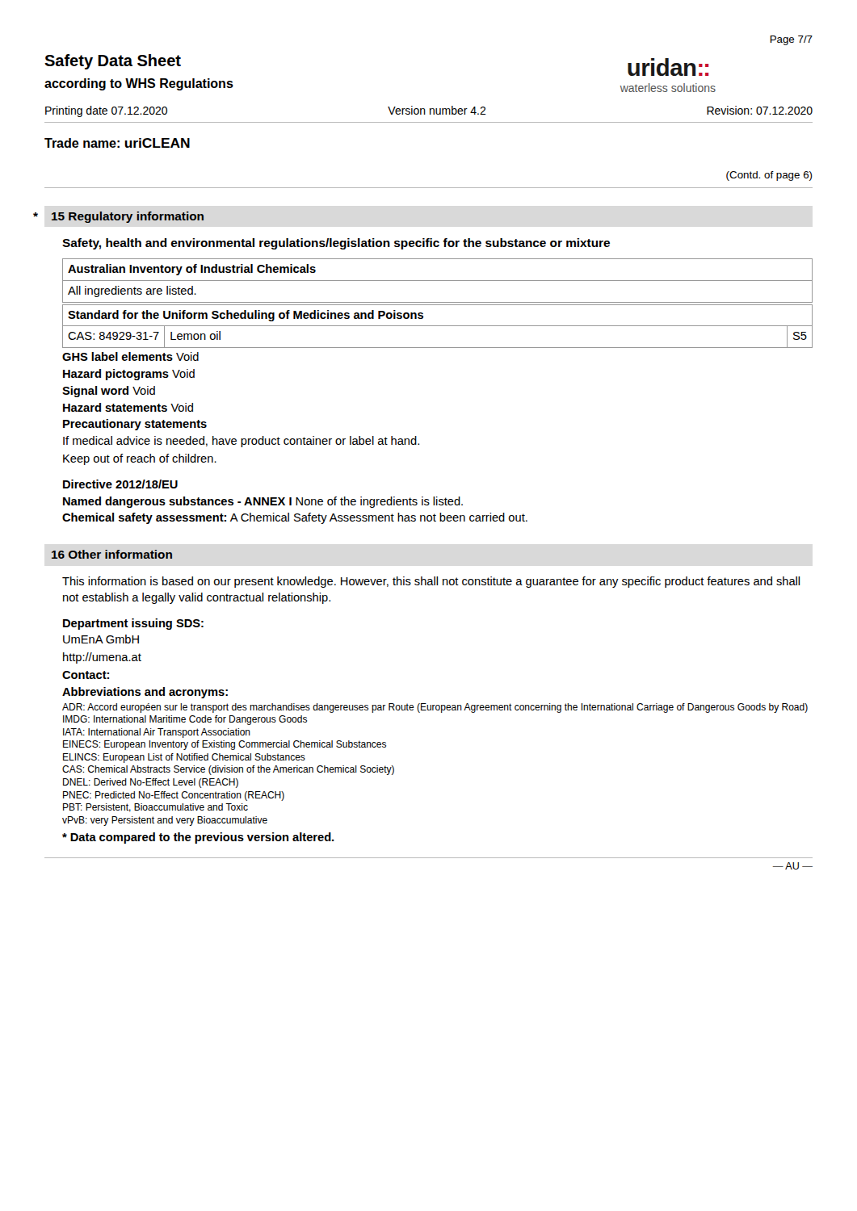Page 7/7
Safety Data Sheet
according to WHS Regulations
uridan::
waterless solutions
Printing date 07.12.2020
Version number 4.2
Revision: 07.12.2020
Trade name: uriCLEAN
(Contd. of page 6)
*15 Regulatory information
Safety, health and environmental regulations/legislation specific for the substance or mixture
| Australian Inventory of Industrial Chemicals |
| All ingredients are listed. |
| Standard for the Uniform Scheduling of Medicines and Poisons |
| CAS: 84929-31-7 | Lemon oil | S5 |
GHS label elements Void
Hazard pictograms Void
Signal word Void
Hazard statements Void
Precautionary statements
If medical advice is needed, have product container or label at hand.
Keep out of reach of children.
Directive 2012/18/EU
Named dangerous substances - ANNEX I None of the ingredients is listed.
Chemical safety assessment: A Chemical Safety Assessment has not been carried out.
16 Other information
This information is based on our present knowledge. However, this shall not constitute a guarantee for any specific product features and shall not establish a legally valid contractual relationship.
Department issuing SDS:
UmEnA GmbH
http://umena.at
Contact:
Abbreviations and acronyms:
ADR: Accord européen sur le transport des marchandises dangereuses par Route (European Agreement concerning the International Carriage of Dangerous Goods by Road)
IMDG: International Maritime Code for Dangerous Goods
IATA: International Air Transport Association
EINECS: European Inventory of Existing Commercial Chemical Substances
ELINCS: European List of Notified Chemical Substances
CAS: Chemical Abstracts Service (division of the American Chemical Society)
DNEL: Derived No-Effect Level (REACH)
PNEC: Predicted No-Effect Concentration (REACH)
PBT: Persistent, Bioaccumulative and Toxic
vPvB: very Persistent and very Bioaccumulative
* Data compared to the previous version altered.
— AU —